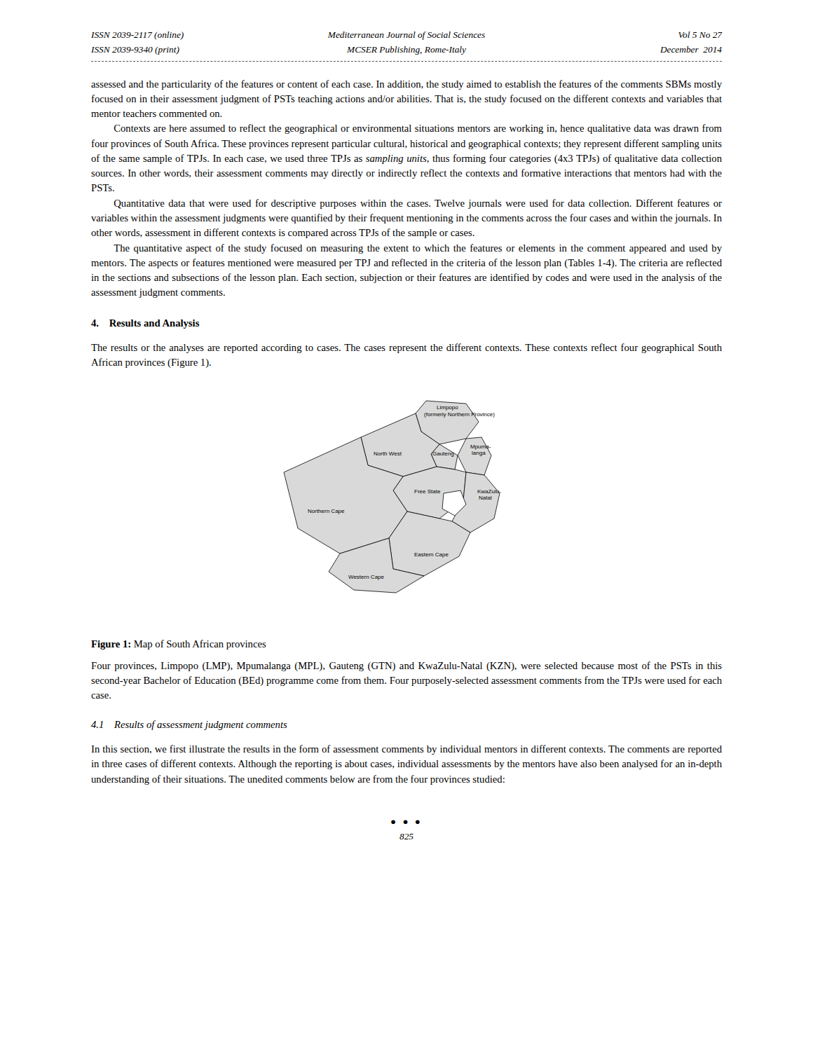| ISSN 2039-2117 (online) | Mediterranean Journal of Social Sciences | Vol 5 No 27 |
| ISSN 2039-9340 (print) | MCSER Publishing, Rome-Italy | December 2014 |
assessed and the particularity of the features or content of each case. In addition, the study aimed to establish the features of the comments SBMs mostly focused on in their assessment judgment of PSTs teaching actions and/or abilities. That is, the study focused on the different contexts and variables that mentor teachers commented on.
Contexts are here assumed to reflect the geographical or environmental situations mentors are working in, hence qualitative data was drawn from four provinces of South Africa. These provinces represent particular cultural, historical and geographical contexts; they represent different sampling units of the same sample of TPJs. In each case, we used three TPJs as sampling units, thus forming four categories (4x3 TPJs) of qualitative data collection sources. In other words, their assessment comments may directly or indirectly reflect the contexts and formative interactions that mentors had with the PSTs.
Quantitative data that were used for descriptive purposes within the cases. Twelve journals were used for data collection. Different features or variables within the assessment judgments were quantified by their frequent mentioning in the comments across the four cases and within the journals. In other words, assessment in different contexts is compared across TPJs of the sample or cases.
The quantitative aspect of the study focused on measuring the extent to which the features or elements in the comment appeared and used by mentors. The aspects or features mentioned were measured per TPJ and reflected in the criteria of the lesson plan (Tables 1-4). The criteria are reflected in the sections and subsections of the lesson plan. Each section, subjection or their features are identified by codes and were used in the analysis of the assessment judgment comments.
4. Results and Analysis
The results or the analyses are reported according to cases. The cases represent the different contexts. These contexts reflect four geographical South African provinces (Figure 1).
Limpopo (formerly Northern Province) Mpuma- langa Gauteng North West Free State KwaZulu- Natal Northern Cape Eastern Cape Western Cape
Figure 1: Map of South African provinces
Four provinces, Limpopo (LMP), Mpumalanga (MPL), Gauteng (GTN) and KwaZulu-Natal (KZN), were selected because most of the PSTs in this second-year Bachelor of Education (BEd) programme come from them. Four purposely-selected assessment comments from the TPJs were used for each case.
4.1 Results of assessment judgment comments
In this section, we first illustrate the results in the form of assessment comments by individual mentors in different contexts. The comments are reported in three cases of different contexts. Although the reporting is about cases, individual assessments by the mentors have also been analysed for an in-depth understanding of their situations. The unedited comments below are from the four provinces studied:
● ● ●
825